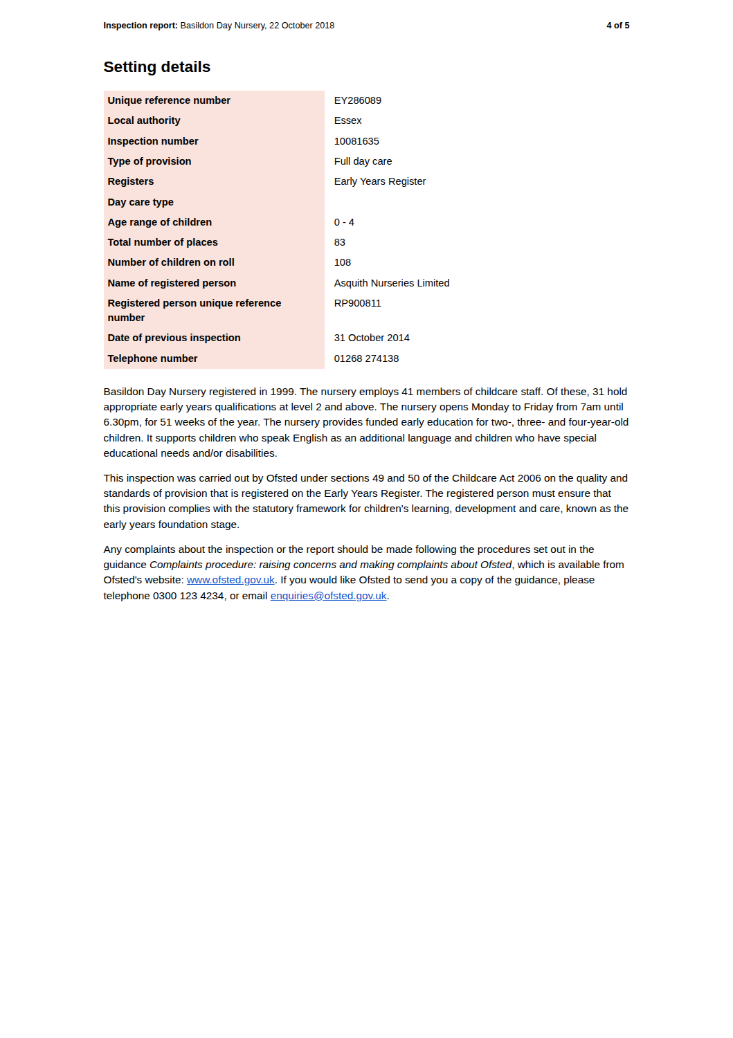Inspection report: Basildon Day Nursery, 22 October 2018
4 of 5
Setting details
| Unique reference number | EY286089 |
| Local authority | Essex |
| Inspection number | 10081635 |
| Type of provision | Full day care |
| Registers | Early Years Register |
| Day care type | |
| Age range of children | 0 - 4 |
| Total number of places | 83 |
| Number of children on roll | 108 |
| Name of registered person | Asquith Nurseries Limited |
| Registered person unique reference number | RP900811 |
| Date of previous inspection | 31 October 2014 |
| Telephone number | 01268 274138 |
Basildon Day Nursery registered in 1999. The nursery employs 41 members of childcare staff. Of these, 31 hold appropriate early years qualifications at level 2 and above. The nursery opens Monday to Friday from 7am until 6.30pm, for 51 weeks of the year. The nursery provides funded early education for two-, three- and four-year-old children. It supports children who speak English as an additional language and children who have special educational needs and/or disabilities.
This inspection was carried out by Ofsted under sections 49 and 50 of the Childcare Act 2006 on the quality and standards of provision that is registered on the Early Years Register. The registered person must ensure that this provision complies with the statutory framework for children's learning, development and care, known as the early years foundation stage.
Any complaints about the inspection or the report should be made following the procedures set out in the guidance Complaints procedure: raising concerns and making complaints about Ofsted, which is available from Ofsted's website: www.ofsted.gov.uk. If you would like Ofsted to send you a copy of the guidance, please telephone 0300 123 4234, or email enquiries@ofsted.gov.uk.